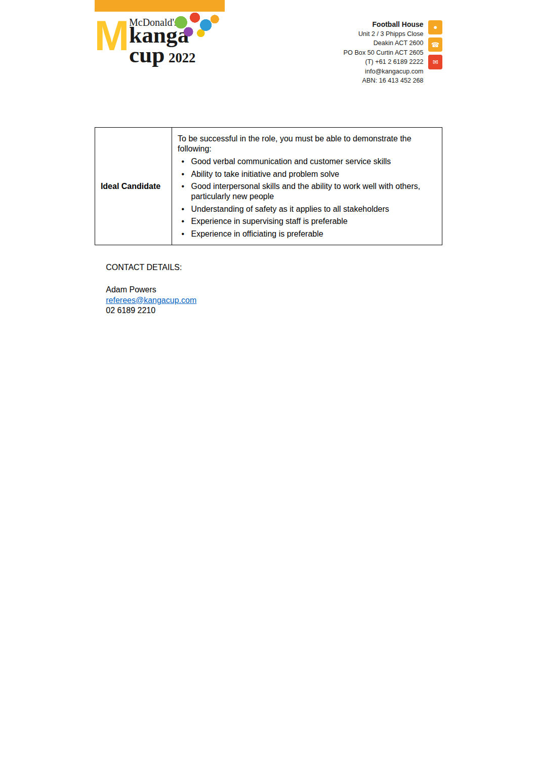M
McDonald's kanga
cup 2022
Football House
Unit 2 / 3 Phipps Close
Deakin ACT 2600
PO Box 50 Curtin ACT 2605
(T) +61 2 6189 2222
info@kangacup.com
ABN: 16 413 452 268
●
☎
✉
| Ideal Candidate | To be successful in the role, you must be able to demonstrate the following: Good verbal communication and customer service skills Ability to take initiative and problem solve Good interpersonal skills and the ability to work well with others, particularly new people Understanding of safety as it applies to all stakeholders Experience in supervising staff is preferable Experience in officiating is preferable |
CONTACT DETAILS:
Adam Powers
referees@kangacup.com
02 6189 2210